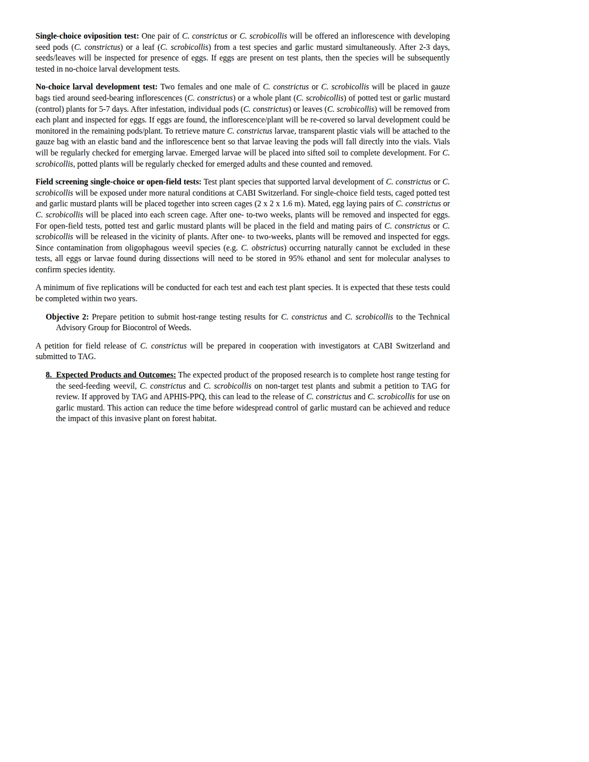Single-choice oviposition test: One pair of C. constrictus or C. scrobicollis will be offered an inflorescence with developing seed pods (C. constrictus) or a leaf (C. scrobicollis) from a test species and garlic mustard simultaneously. After 2-3 days, seeds/leaves will be inspected for presence of eggs. If eggs are present on test plants, then the species will be subsequently tested in no-choice larval development tests.
No-choice larval development test: Two females and one male of C. constrictus or C. scrobicollis will be placed in gauze bags tied around seed-bearing inflorescences (C. constrictus) or a whole plant (C. scrobicollis) of potted test or garlic mustard (control) plants for 5-7 days. After infestation, individual pods (C. constrictus) or leaves (C. scrobicollis) will be removed from each plant and inspected for eggs. If eggs are found, the inflorescence/plant will be re-covered so larval development could be monitored in the remaining pods/plant. To retrieve mature C. constrictus larvae, transparent plastic vials will be attached to the gauze bag with an elastic band and the inflorescence bent so that larvae leaving the pods will fall directly into the vials. Vials will be regularly checked for emerging larvae. Emerged larvae will be placed into sifted soil to complete development. For C. scrobicollis, potted plants will be regularly checked for emerged adults and these counted and removed.
Field screening single-choice or open-field tests: Test plant species that supported larval development of C. constrictus or C. scrobicollis will be exposed under more natural conditions at CABI Switzerland. For single-choice field tests, caged potted test and garlic mustard plants will be placed together into screen cages (2 x 2 x 1.6 m). Mated, egg laying pairs of C. constrictus or C. scrobicollis will be placed into each screen cage. After one- to-two weeks, plants will be removed and inspected for eggs. For open-field tests, potted test and garlic mustard plants will be placed in the field and mating pairs of C. constrictus or C. scrobicollis will be released in the vicinity of plants. After one- to two-weeks, plants will be removed and inspected for eggs. Since contamination from oligophagous weevil species (e.g. C. obstrictus) occurring naturally cannot be excluded in these tests, all eggs or larvae found during dissections will need to be stored in 95% ethanol and sent for molecular analyses to confirm species identity.
A minimum of five replications will be conducted for each test and each test plant species. It is expected that these tests could be completed within two years.
Objective 2: Prepare petition to submit host-range testing results for C. constrictus and C. scrobicollis to the Technical Advisory Group for Biocontrol of Weeds.
A petition for field release of C. constrictus will be prepared in cooperation with investigators at CABI Switzerland and submitted to TAG.
8. Expected Products and Outcomes: The expected product of the proposed research is to complete host range testing for the seed-feeding weevil, C. constrictus and C. scrobicollis on non-target test plants and submit a petition to TAG for review. If approved by TAG and APHIS-PPQ, this can lead to the release of C. constrictus and C. scrobicollis for use on garlic mustard. This action can reduce the time before widespread control of garlic mustard can be achieved and reduce the impact of this invasive plant on forest habitat.